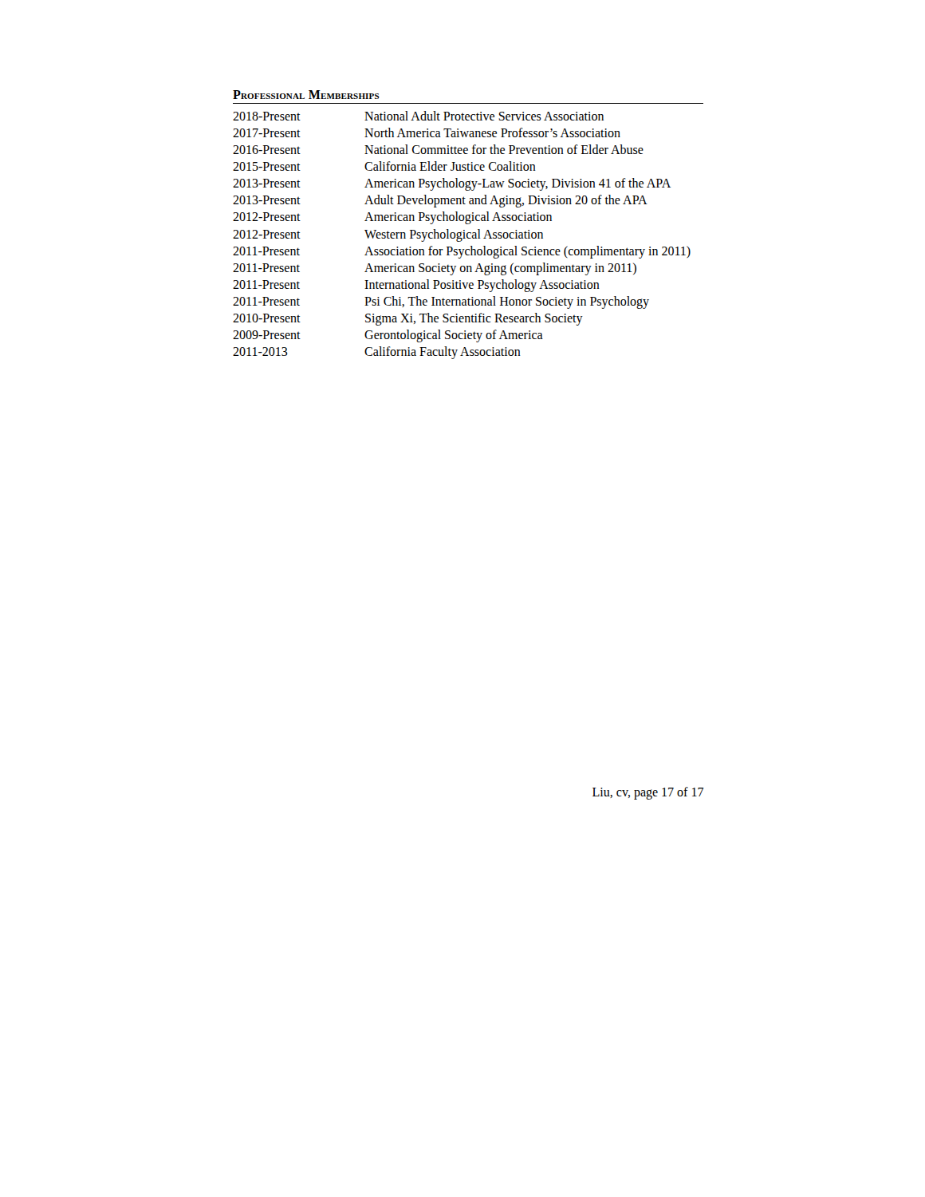Professional Memberships
| 2018-Present | National Adult Protective Services Association |
| 2017-Present | North America Taiwanese Professor’s Association |
| 2016-Present | National Committee for the Prevention of Elder Abuse |
| 2015-Present | California Elder Justice Coalition |
| 2013-Present | American Psychology-Law Society, Division 41 of the APA |
| 2013-Present | Adult Development and Aging, Division 20 of the APA |
| 2012-Present | American Psychological Association |
| 2012-Present | Western Psychological Association |
| 2011-Present | Association for Psychological Science (complimentary in 2011) |
| 2011-Present | American Society on Aging (complimentary in 2011) |
| 2011-Present | International Positive Psychology Association |
| 2011-Present | Psi Chi, The International Honor Society in Psychology |
| 2010-Present | Sigma Xi, The Scientific Research Society |
| 2009-Present | Gerontological Society of America |
| 2011-2013 | California Faculty Association |
Liu, cv, page 17 of 17